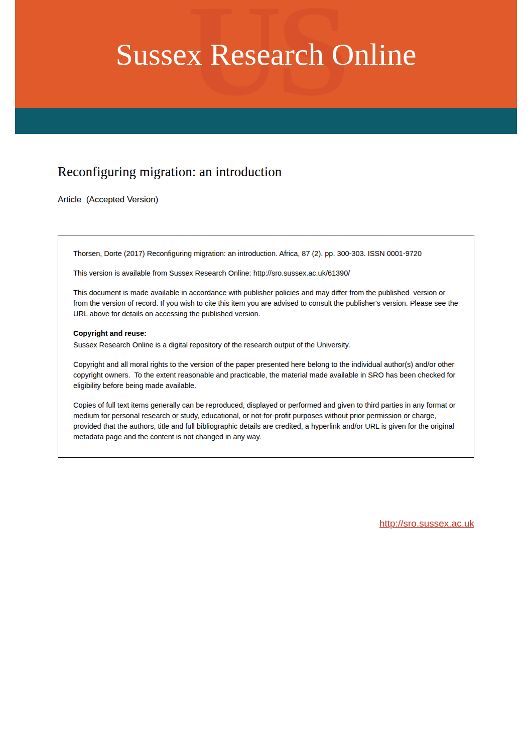US
Sussex Research Online
Reconfiguring migration: an introduction
Article (Accepted Version)
Thorsen, Dorte (2017) Reconfiguring migration: an introduction. Africa, 87 (2). pp. 300-303. ISSN 0001-9720
This version is available from Sussex Research Online: http://sro.sussex.ac.uk/61390/
This document is made available in accordance with publisher policies and may differ from the published version or from the version of record. If you wish to cite this item you are advised to consult the publisher's version. Please see the URL above for details on accessing the published version.
Copyright and reuse:
Sussex Research Online is a digital repository of the research output of the University.
Copyright and all moral rights to the version of the paper presented here belong to the individual author(s) and/or other copyright owners. To the extent reasonable and practicable, the material made available in SRO has been checked for eligibility before being made available.
Copies of full text items generally can be reproduced, displayed or performed and given to third parties in any format or medium for personal research or study, educational, or not-for-profit purposes without prior permission or charge, provided that the authors, title and full bibliographic details are credited, a hyperlink and/or URL is given for the original metadata page and the content is not changed in any way.
http://sro.sussex.ac.uk